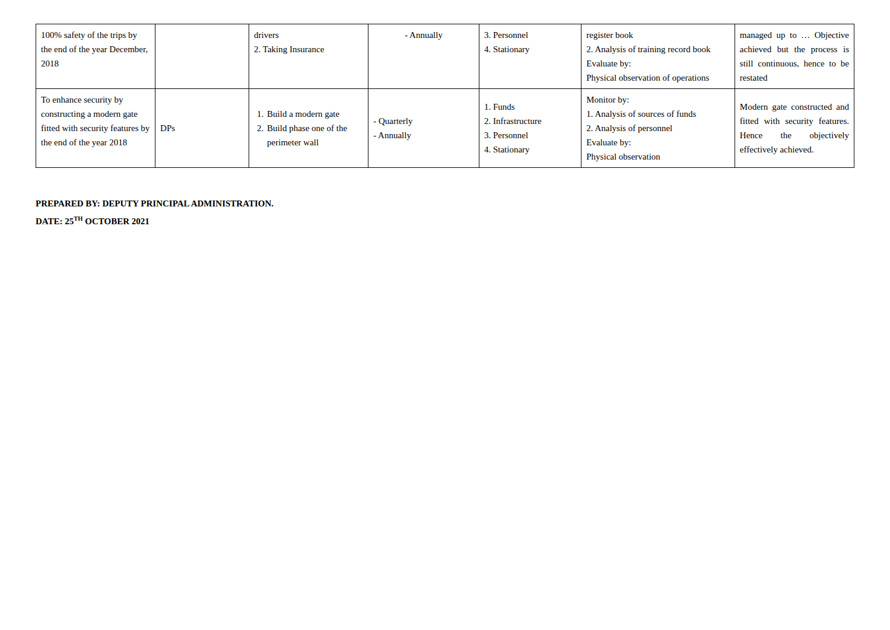| 100% safety of the trips by the end of the year December, 2018 | | drivers 2. Taking Insurance | - Annually | 3. Personnel 4. Stationary | register book 2. Analysis of training record book Evaluate by: Physical observation of operations | managed up to … Objective achieved but the process is still continuous, hence to be restated |
| To enhance security by constructing a modern gate fitted with security features by the end of the year 2018 | DPs | Build a modern gate Build phase one of the perimeter wall | Quarterly Annually | 1. Funds 2. Infrastructure 3. Personnel 4. Stationary | Monitor by: 1. Analysis of sources of funds 2. Analysis of personnel Evaluate by: Physical observation | Modern gate constructed and fitted with security features. Hence the objectively effectively achieved. |
PREPARED BY: DEPUTY PRINCIPAL ADMINISTRATION.
DATE: 25TH OCTOBER 2021